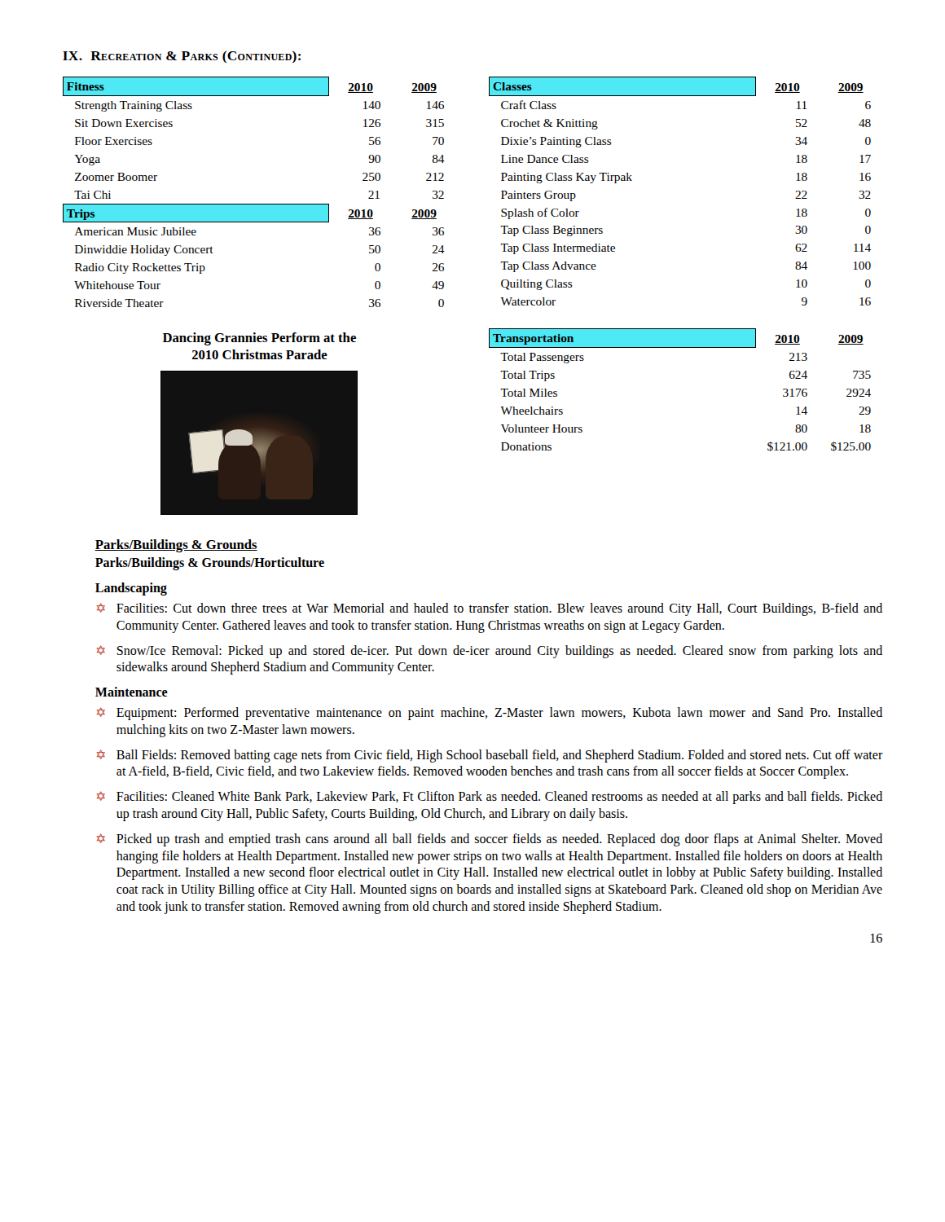IX. Recreation & Parks (Continued):
| Fitness | 2010 | 2009 |
| Strength Training Class | 140 | 146 |
| Sit Down Exercises | 126 | 315 |
| Floor Exercises | 56 | 70 |
| Yoga | 90 | 84 |
| Zoomer Boomer | 250 | 212 |
| Tai Chi | 21 | 32 |
| Trips | 2010 | 2009 |
| American Music Jubilee | 36 | 36 |
| Dinwiddie Holiday Concert | 50 | 24 |
| Radio City Rockettes Trip | 0 | 26 |
| Whitehouse Tour | 0 | 49 |
| Riverside Theater | 36 | 0 |
Dancing Grannies Perform at the
2010 Christmas Parade
| Classes | 2010 | 2009 |
| Craft Class | 11 | 6 |
| Crochet & Knitting | 52 | 48 |
| Dixie’s Painting Class | 34 | 0 |
| Line Dance Class | 18 | 17 |
| Painting Class Kay Tirpak | 18 | 16 |
| Painters Group | 22 | 32 |
| Splash of Color | 18 | 0 |
| Tap Class Beginners | 30 | 0 |
| Tap Class Intermediate | 62 | 114 |
| Tap Class Advance | 84 | 100 |
| Quilting Class | 10 | 0 |
| Watercolor | 9 | 16 |
| Transportation | 2010 | 2009 |
| Total Passengers | 213 | |
| Total Trips | 624 | 735 |
| Total Miles | 3176 | 2924 |
| Wheelchairs | 14 | 29 |
| Volunteer Hours | 80 | 18 |
| Donations | $121.00 | $125.00 |
Parks/Buildings & Grounds
Parks/Buildings & Grounds/Horticulture
Landscaping
Facilities: Cut down three trees at War Memorial and hauled to transfer station. Blew leaves around City Hall, Court Buildings, B-field and Community Center. Gathered leaves and took to transfer station. Hung Christmas wreaths on sign at Legacy Garden.
Snow/Ice Removal: Picked up and stored de-icer. Put down de-icer around City buildings as needed. Cleared snow from parking lots and sidewalks around Shepherd Stadium and Community Center.
Maintenance
Equipment: Performed preventative maintenance on paint machine, Z-Master lawn mowers, Kubota lawn mower and Sand Pro. Installed mulching kits on two Z-Master lawn mowers.
Ball Fields: Removed batting cage nets from Civic field, High School baseball field, and Shepherd Stadium. Folded and stored nets. Cut off water at A-field, B-field, Civic field, and two Lakeview fields. Removed wooden benches and trash cans from all soccer fields at Soccer Complex.
Facilities: Cleaned White Bank Park, Lakeview Park, Ft Clifton Park as needed. Cleaned restrooms as needed at all parks and ball fields. Picked up trash around City Hall, Public Safety, Courts Building, Old Church, and Library on daily basis.
Picked up trash and emptied trash cans around all ball fields and soccer fields as needed. Replaced dog door flaps at Animal Shelter. Moved hanging file holders at Health Department. Installed new power strips on two walls at Health Department. Installed file holders on doors at Health Department. Installed a new second floor electrical outlet in City Hall. Installed new electrical outlet in lobby at Public Safety building. Installed coat rack in Utility Billing office at City Hall. Mounted signs on boards and installed signs at Skateboard Park. Cleaned old shop on Meridian Ave and took junk to transfer station. Removed awning from old church and stored inside Shepherd Stadium.
16